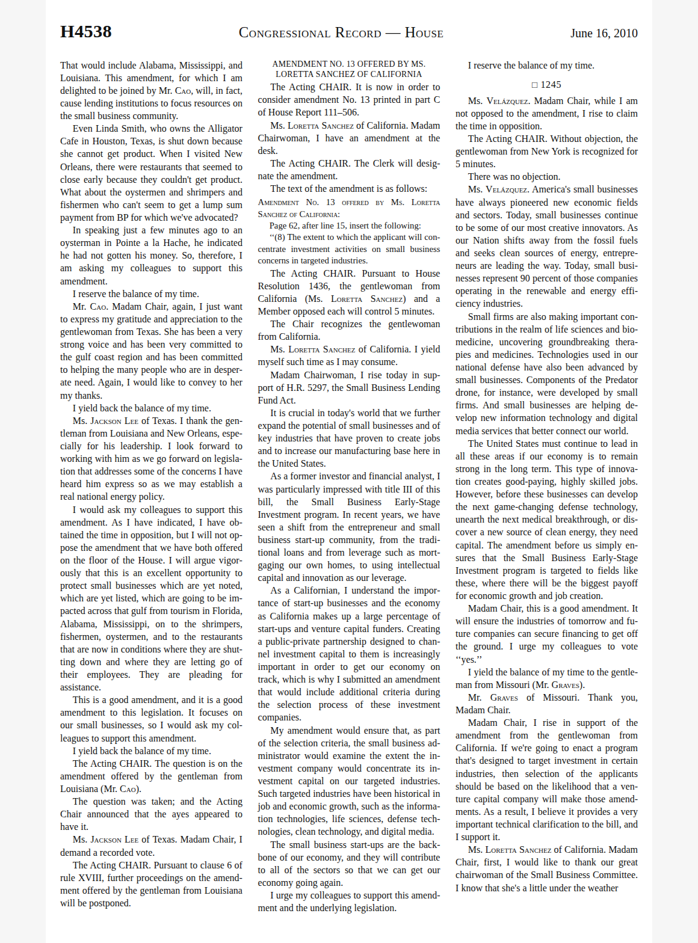H4538
Congressional Record — House
June 16, 2010
That would include Alabama, Mississippi, and Louisiana. This amendment, for which I am delighted to be joined by Mr. Cao, will, in fact, cause lending institutions to focus resources on the small business community.
Even Linda Smith, who owns the Alligator Cafe in Houston, Texas, is shut down because she cannot get product. When I visited New Orleans, there were restaurants that seemed to close early because they couldn't get product. What about the oystermen and shrimpers and fishermen who can't seem to get a lump sum payment from BP for which we've advocated?
In speaking just a few minutes ago to an oysterman in Pointe a la Hache, he indicated he had not gotten his money. So, therefore, I am asking my colleagues to support this amendment.
I reserve the balance of my time.
Mr. Cao. Madam Chair, again, I just want to express my gratitude and appreciation to the gentlewoman from Texas. She has been a very strong voice and has been very committed to the gulf coast region and has been committed to helping the many people who are in desperate need. Again, I would like to convey to her my thanks.
I yield back the balance of my time.
Ms. Jackson Lee of Texas. I thank the gentleman from Louisiana and New Orleans, especially for his leadership. I look forward to working with him as we go forward on legislation that addresses some of the concerns I have heard him express so as we may establish a real national energy policy.
I would ask my colleagues to support this amendment. As I have indicated, I have obtained the time in opposition, but I will not oppose the amendment that we have both offered on the floor of the House. I will argue vigorously that this is an excellent opportunity to protect small businesses which are yet noted, which are yet listed, which are going to be impacted across that gulf from tourism in Florida, Alabama, Mississippi, on to the shrimpers, fishermen, oystermen, and to the restaurants that are now in conditions where they are shutting down and where they are letting go of their employees. They are pleading for assistance.
This is a good amendment, and it is a good amendment to this legislation. It focuses on our small businesses, so I would ask my colleagues to support this amendment.
I yield back the balance of my time.
The Acting CHAIR. The question is on the amendment offered by the gentleman from Louisiana (Mr. Cao).
The question was taken; and the Acting Chair announced that the ayes appeared to have it.
Ms. Jackson Lee of Texas. Madam Chair, I demand a recorded vote.
The Acting CHAIR. Pursuant to clause 6 of rule XVIII, further proceedings on the amendment offered by the gentleman from Louisiana will be postponed.
Amendment No. 13 Offered by Ms. Loretta Sanchez of California
The Acting CHAIR. It is now in order to consider amendment No. 13 printed in part C of House Report 111–506.
Ms. Loretta Sanchez of California. Madam Chairwoman, I have an amendment at the desk.
The Acting CHAIR. The Clerk will designate the amendment.
The text of the amendment is as follows:
Amendment No. 13 offered by Ms. Loretta Sanchez of California:
Page 62, after line 15, insert the following:
‘‘(8) The extent to which the applicant will concentrate investment activities on small business concerns in targeted industries.
The Acting CHAIR. Pursuant to House Resolution 1436, the gentlewoman from California (Ms. Loretta Sanchez) and a Member opposed each will control 5 minutes.
The Chair recognizes the gentlewoman from California.
Ms. Loretta Sanchez of California. I yield myself such time as I may consume.
Madam Chairwoman, I rise today in support of H.R. 5297, the Small Business Lending Fund Act.
It is crucial in today's world that we further expand the potential of small businesses and of key industries that have proven to create jobs and to increase our manufacturing base here in the United States.
As a former investor and financial analyst, I was particularly impressed with title III of this bill, the Small Business Early-Stage Investment program. In recent years, we have seen a shift from the entrepreneur and small business start-up community, from the traditional loans and from leverage such as mortgaging our own homes, to using intellectual capital and innovation as our leverage.
As a Californian, I understand the importance of start-up businesses and the economy as California makes up a large percentage of start-ups and venture capital funders. Creating a public-private partnership designed to channel investment capital to them is increasingly important in order to get our economy on track, which is why I submitted an amendment that would include additional criteria during the selection process of these investment companies.
My amendment would ensure that, as part of the selection criteria, the small business administrator would examine the extent the investment company would concentrate its investment capital on our targeted industries. Such targeted industries have been historical in job and economic growth, such as the information technologies, life sciences, defense technologies, clean technology, and digital media.
The small business start-ups are the backbone of our economy, and they will contribute to all of the sectors so that we can get our economy going again.
I urge my colleagues to support this amendment and the underlying legislation.
I reserve the balance of my time.
□ 1245
Ms. Velázquez. Madam Chair, while I am not opposed to the amendment, I rise to claim the time in opposition.
The Acting CHAIR. Without objection, the gentlewoman from New York is recognized for 5 minutes.
There was no objection.
Ms. Velázquez. America's small businesses have always pioneered new economic fields and sectors. Today, small businesses continue to be some of our most creative innovators. As our Nation shifts away from the fossil fuels and seeks clean sources of energy, entrepreneurs are leading the way. Today, small businesses represent 90 percent of those companies operating in the renewable and energy efficiency industries.
Small firms are also making important contributions in the realm of life sciences and biomedicine, uncovering groundbreaking therapies and medicines. Technologies used in our national defense have also been advanced by small businesses. Components of the Predator drone, for instance, were developed by small firms. And small businesses are helping develop new information technology and digital media services that better connect our world.
The United States must continue to lead in all these areas if our economy is to remain strong in the long term. This type of innovation creates good-paying, highly skilled jobs. However, before these businesses can develop the next game-changing defense technology, unearth the next medical breakthrough, or discover a new source of clean energy, they need capital. The amendment before us simply ensures that the Small Business Early-Stage Investment program is targeted to fields like these, where there will be the biggest payoff for economic growth and job creation.
Madam Chair, this is a good amendment. It will ensure the industries of tomorrow and future companies can secure financing to get off the ground. I urge my colleagues to vote ‘‘yes.’’
I yield the balance of my time to the gentleman from Missouri (Mr. Graves).
Mr. Graves of Missouri. Thank you, Madam Chair.
Madam Chair, I rise in support of the amendment from the gentlewoman from California. If we're going to enact a program that's designed to target investment in certain industries, then selection of the applicants should be based on the likelihood that a venture capital company will make those amendments. As a result, I believe it provides a very important technical clarification to the bill, and I support it.
Ms. Loretta Sanchez of California. Madam Chair, first, I would like to thank our great chairwoman of the Small Business Committee. I know that she's a little under the weather